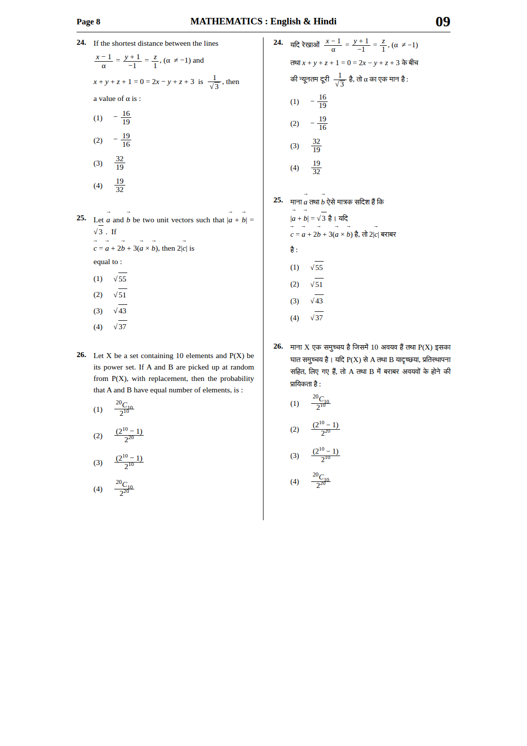Page 8
MATHEMATICS : English & Hindi
09
24.
If the shortest distance between the lines x − 1 α = y + 1−1 = z 1, (α ≠ −1) and x + y + z + 1 = 0 = 2x − y + z + 3 is 1√3, then a value of α is :
(1) − 1619
(2) − 1916
(3) 3219
(4) 1932
25.
Let a and b be two unit vectors such that |a + b| = √3 . If c = a + 2b + 3(a × b), then 2|c| is equal to :
(1) √55
(2) √51
(3) √43
(4) √37
26.
Let X be a set containing 10 elements and P(X) be its power set. If A and B are picked up at random from P(X), with replacement, then the probability that A and B have equal number of elements, is :
(1) 20 C10210
(2) (210 − 1) 220
(3) (210 − 1) 210
(4) 20 C10220
24.
यदि रेखाओं x − 1 α = y + 1−1 = z 1, (α ≠ −1) तथा x + y + z + 1 = 0 = 2x − y + z + 3 के बीच की न्यूनतम दूरी 1√3 है, तो α का एक मान है :
(1) − 1619
(2) − 1916
(3) 3219
(4) 1932
25.
माना a तथा b ऐसे मात्रक सदिश हैं कि |a + b| = √3 है। यदि c = a + 2b + 3(a × b) है, तो 2|c| बराबर है :
(1) √55
(2) √51
(3) √43
(4) √37
26.
माना X एक समुच्चय है जिसमें 10 अवयव हैं तथा P(X) इसका घात समुच्चय है। यदि P(X) से A तथा B यादृच्छया, प्रतिस्थापना सहित, लिए गए हैं, तो A तथा B में बराबर अवयवों के होने की प्रायिकता है :
(1) 20 C10210
(2) (210 − 1) 220
(3) (210 − 1) 210
(4) 20 C10220